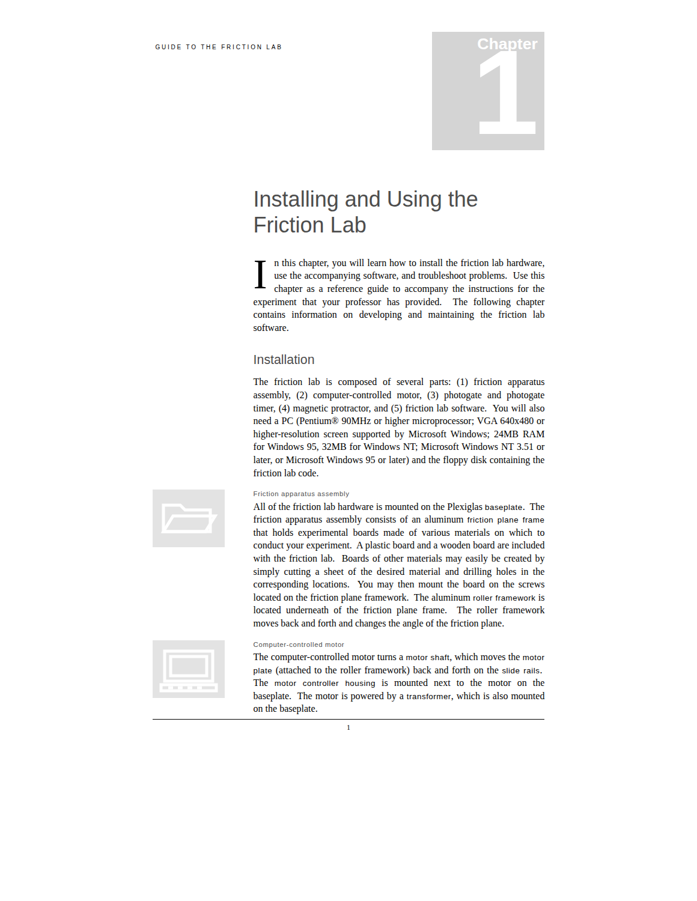Guide to the Friction Lab
Chapter
1
Installing and Using the
Friction Lab
In this chapter, you will learn how to install the friction lab hardware, use the accompanying software, and troubleshoot problems. Use this chapter as a reference guide to accompany the instructions for the experiment that your professor has provided. The following chapter contains information on developing and maintaining the friction lab software.
Installation
The friction lab is composed of several parts: (1) friction apparatus assembly, (2) computer-controlled motor, (3) photogate and photogate timer, (4) magnetic protractor, and (5) friction lab software. You will also need a PC (Pentium® 90MHz or higher microprocessor; VGA 640x480 or higher-resolution screen supported by Microsoft Windows; 24MB RAM for Windows 95, 32MB for Windows NT; Microsoft Windows NT 3.51 or later, or Microsoft Windows 95 or later) and the floppy disk containing the friction lab code.
Friction apparatus assembly
All of the friction lab hardware is mounted on the Plexiglas baseplate. The friction apparatus assembly consists of an aluminum friction plane frame that holds experimental boards made of various materials on which to conduct your experiment. A plastic board and a wooden board are included with the friction lab. Boards of other materials may easily be created by simply cutting a sheet of the desired material and drilling holes in the corresponding locations. You may then mount the board on the screws located on the friction plane framework. The aluminum roller framework is located underneath of the friction plane frame. The roller framework moves back and forth and changes the angle of the friction plane.
Computer-controlled motor
The computer-controlled motor turns a motor shaft, which moves the motor plate (attached to the roller framework) back and forth on the slide rails. The motor controller housing is mounted next to the motor on the baseplate. The motor is powered by a transformer, which is also mounted on the baseplate.
1